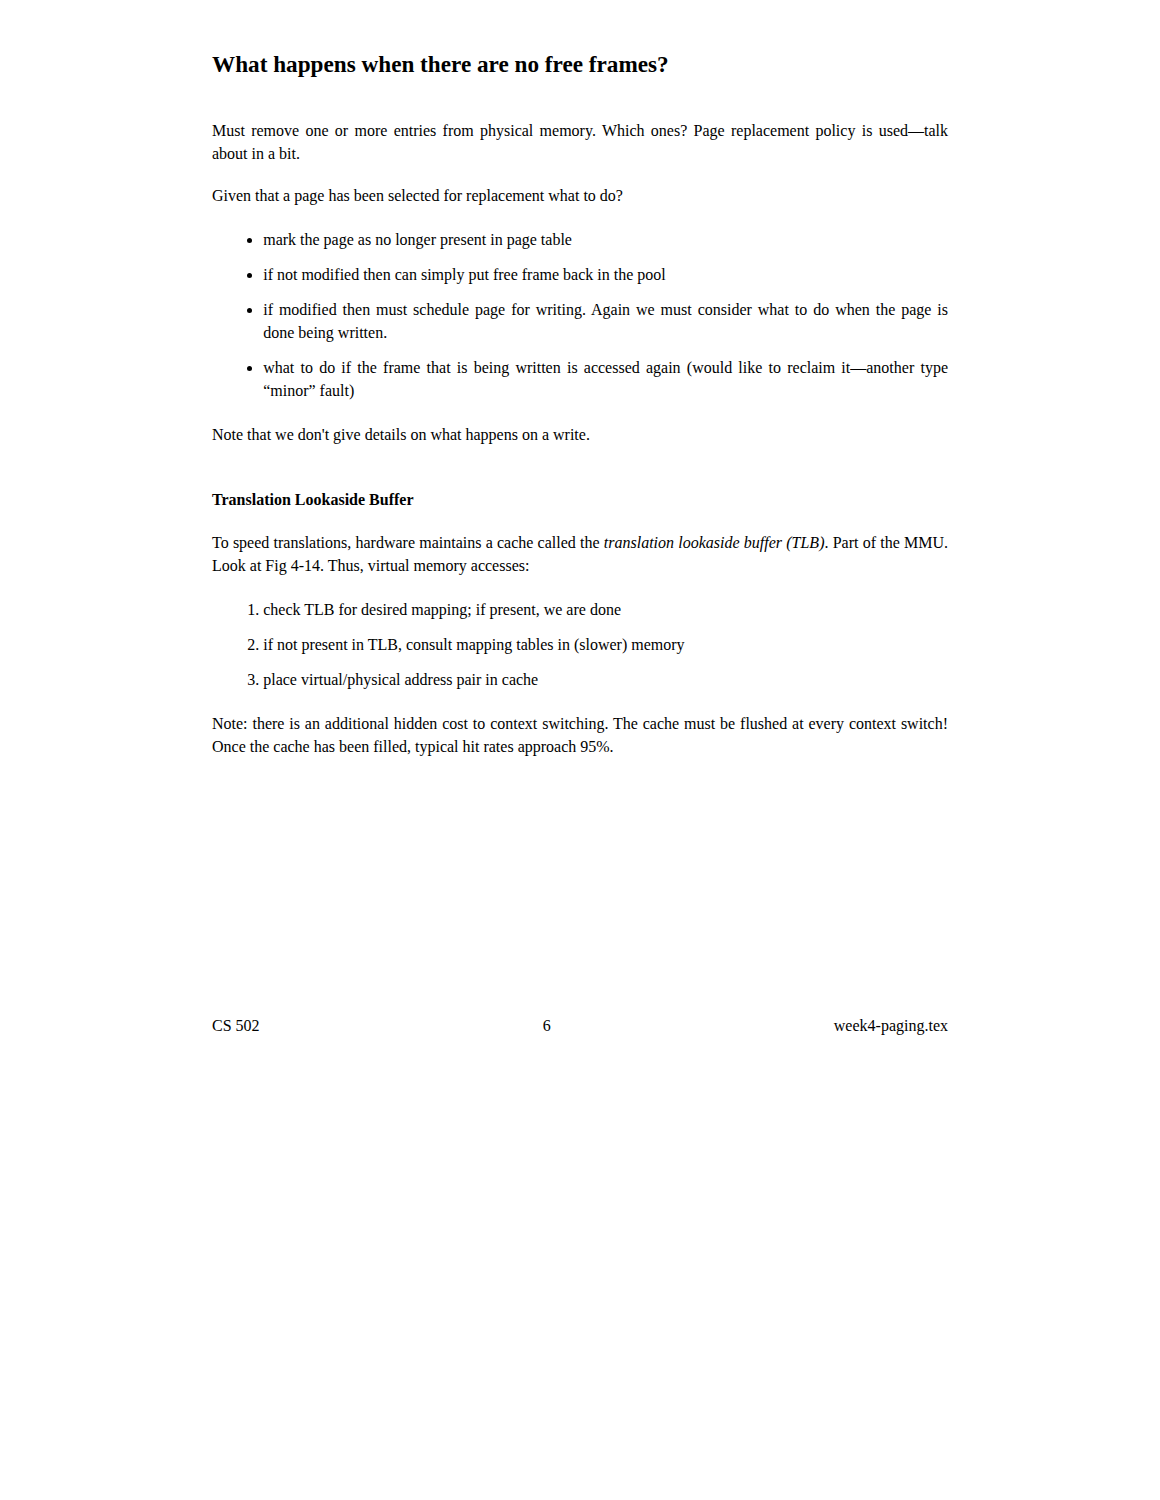What happens when there are no free frames?
Must remove one or more entries from physical memory. Which ones? Page replacement policy is used—talk about in a bit.
Given that a page has been selected for replacement what to do?
mark the page as no longer present in page table
if not modified then can simply put free frame back in the pool
if modified then must schedule page for writing. Again we must consider what to do when the page is done being written.
what to do if the frame that is being written is accessed again (would like to reclaim it—another type “minor” fault)
Note that we don't give details on what happens on a write.
Translation Lookaside Buffer
To speed translations, hardware maintains a cache called the translation lookaside buffer (TLB). Part of the MMU. Look at Fig 4-14. Thus, virtual memory accesses:
check TLB for desired mapping; if present, we are done
if not present in TLB, consult mapping tables in (slower) memory
place virtual/physical address pair in cache
Note: there is an additional hidden cost to context switching. The cache must be flushed at every context switch! Once the cache has been filled, typical hit rates approach 95%.
CS 502
6
week4-paging.tex